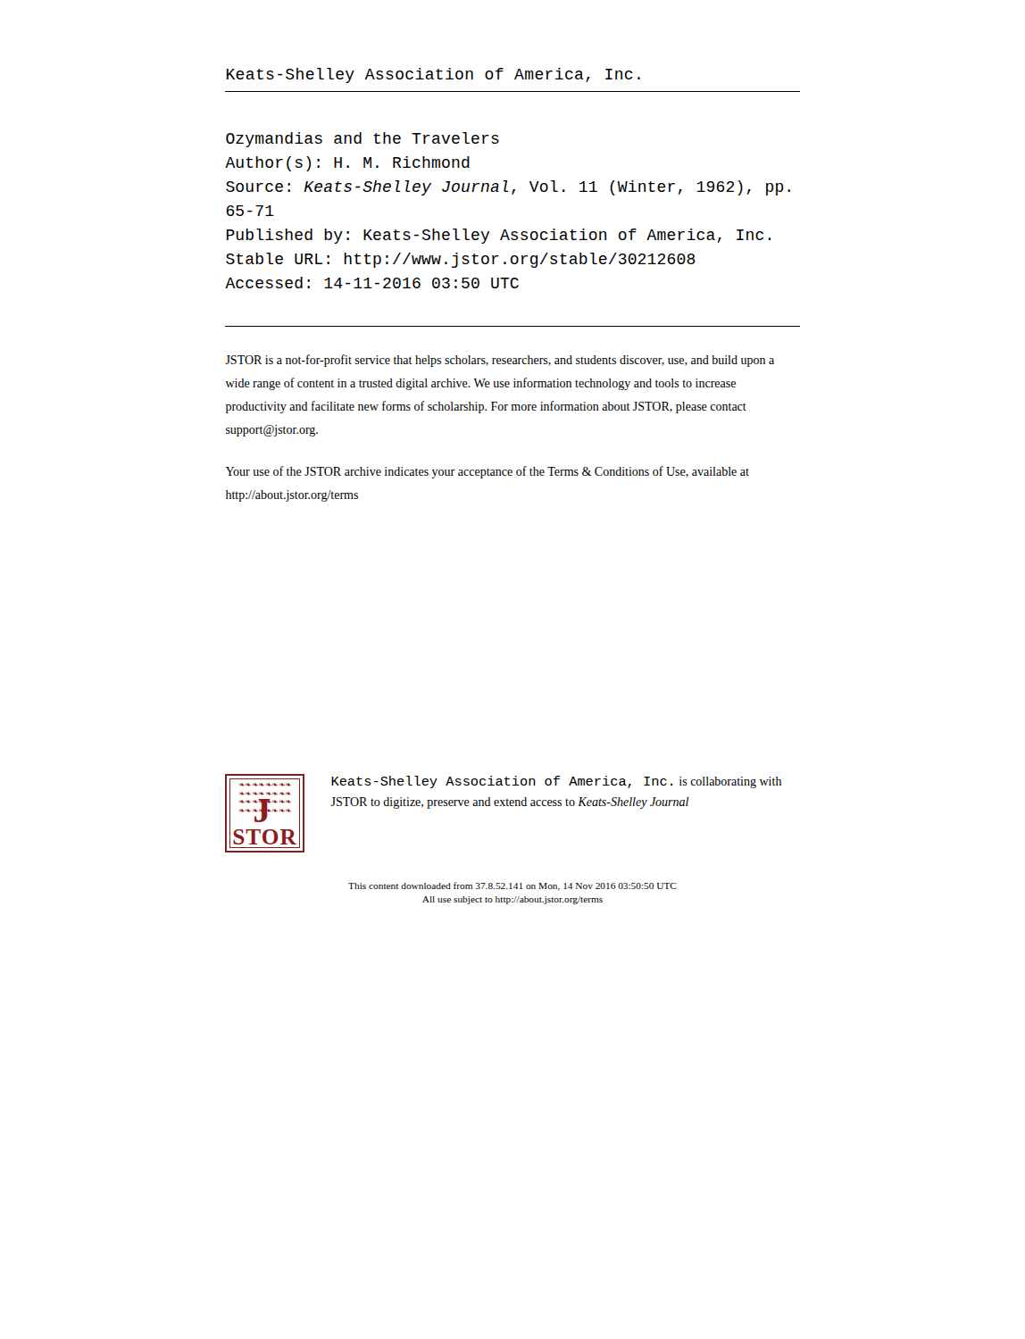Keats-Shelley Association of America, Inc.
Ozymandias and the Travelers
Author(s): H. M. Richmond
Source: Keats-Shelley Journal, Vol. 11 (Winter, 1962), pp. 65-71
Published by: Keats-Shelley Association of America, Inc.
Stable URL: http://www.jstor.org/stable/30212608
Accessed: 14-11-2016 03:50 UTC
JSTOR is a not-for-profit service that helps scholars, researchers, and students discover, use, and build upon a wide range of content in a trusted digital archive. We use information technology and tools to increase productivity and facilitate new forms of scholarship. For more information about JSTOR, please contact support@jstor.org.
Your use of the JSTOR archive indicates your acceptance of the Terms & Conditions of Use, available at
http://about.jstor.org/terms
❧❧❧❧❧❧❧❧
❧❧❧❧❧❧❧❧
❧❧❧❧❧❧❧❧
❧❧❧❧❧❧❧❧
J
STOR
Keats-Shelley Association of America, Inc. is collaborating with JSTOR to digitize, preserve and extend access to Keats-Shelley Journal
This content downloaded from 37.8.52.141 on Mon, 14 Nov 2016 03:50:50 UTC
All use subject to http://about.jstor.org/terms